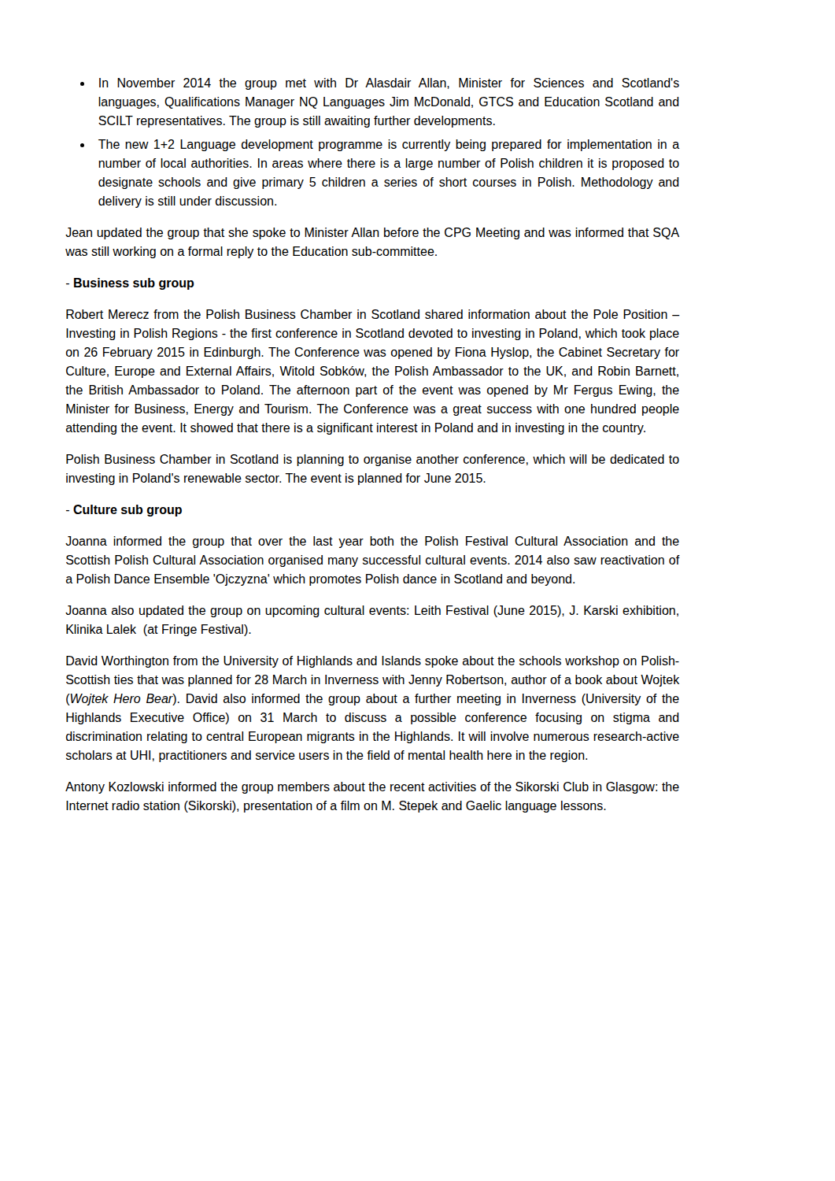In November 2014 the group met with Dr Alasdair Allan, Minister for Sciences and Scotland's languages, Qualifications Manager NQ Languages Jim McDonald, GTCS and Education Scotland and SCILT representatives. The group is still awaiting further developments.
The new 1+2 Language development programme is currently being prepared for implementation in a number of local authorities. In areas where there is a large number of Polish children it is proposed to designate schools and give primary 5 children a series of short courses in Polish. Methodology and delivery is still under discussion.
Jean updated the group that she spoke to Minister Allan before the CPG Meeting and was informed that SQA was still working on a formal reply to the Education sub-committee.
- Business sub group
Robert Merecz from the Polish Business Chamber in Scotland shared information about the Pole Position – Investing in Polish Regions - the first conference in Scotland devoted to investing in Poland, which took place on 26 February 2015 in Edinburgh. The Conference was opened by Fiona Hyslop, the Cabinet Secretary for Culture, Europe and External Affairs, Witold Sobków, the Polish Ambassador to the UK, and Robin Barnett, the British Ambassador to Poland. The afternoon part of the event was opened by Mr Fergus Ewing, the Minister for Business, Energy and Tourism. The Conference was a great success with one hundred people attending the event. It showed that there is a significant interest in Poland and in investing in the country.
Polish Business Chamber in Scotland is planning to organise another conference, which will be dedicated to investing in Poland's renewable sector. The event is planned for June 2015.
- Culture sub group
Joanna informed the group that over the last year both the Polish Festival Cultural Association and the Scottish Polish Cultural Association organised many successful cultural events. 2014 also saw reactivation of a Polish Dance Ensemble 'Ojczyzna' which promotes Polish dance in Scotland and beyond.
Joanna also updated the group on upcoming cultural events: Leith Festival (June 2015), J. Karski exhibition, Klinika Lalek (at Fringe Festival).
David Worthington from the University of Highlands and Islands spoke about the schools workshop on Polish-Scottish ties that was planned for 28 March in Inverness with Jenny Robertson, author of a book about Wojtek (Wojtek Hero Bear). David also informed the group about a further meeting in Inverness (University of the Highlands Executive Office) on 31 March to discuss a possible conference focusing on stigma and discrimination relating to central European migrants in the Highlands. It will involve numerous research-active scholars at UHI, practitioners and service users in the field of mental health here in the region.
Antony Kozlowski informed the group members about the recent activities of the Sikorski Club in Glasgow: the Internet radio station (Sikorski), presentation of a film on M. Stepek and Gaelic language lessons.